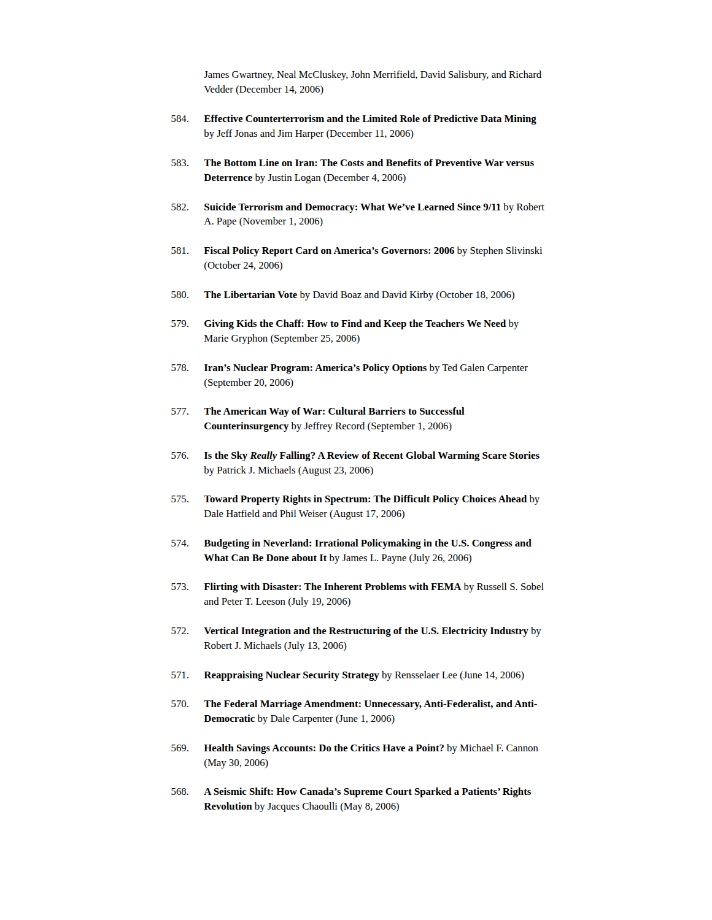James Gwartney, Neal McCluskey, John Merrifield, David Salisbury, and Richard Vedder (December 14, 2006)
584. Effective Counterterrorism and the Limited Role of Predictive Data Mining by Jeff Jonas and Jim Harper (December 11, 2006)
583. The Bottom Line on Iran: The Costs and Benefits of Preventive War versus Deterrence by Justin Logan (December 4, 2006)
582. Suicide Terrorism and Democracy: What We’ve Learned Since 9/11 by Robert A. Pape (November 1, 2006)
581. Fiscal Policy Report Card on America’s Governors: 2006 by Stephen Slivinski (October 24, 2006)
580. The Libertarian Vote by David Boaz and David Kirby (October 18, 2006)
579. Giving Kids the Chaff: How to Find and Keep the Teachers We Need by Marie Gryphon (September 25, 2006)
578. Iran’s Nuclear Program: America’s Policy Options by Ted Galen Carpenter (September 20, 2006)
577. The American Way of War: Cultural Barriers to Successful Counterinsurgency by Jeffrey Record (September 1, 2006)
576. Is the Sky Really Falling? A Review of Recent Global Warming Scare Stories by Patrick J. Michaels (August 23, 2006)
575. Toward Property Rights in Spectrum: The Difficult Policy Choices Ahead by Dale Hatfield and Phil Weiser (August 17, 2006)
574. Budgeting in Neverland: Irrational Policymaking in the U.S. Congress and What Can Be Done about It by James L. Payne (July 26, 2006)
573. Flirting with Disaster: The Inherent Problems with FEMA by Russell S. Sobel and Peter T. Leeson (July 19, 2006)
572. Vertical Integration and the Restructuring of the U.S. Electricity Industry by Robert J. Michaels (July 13, 2006)
571. Reappraising Nuclear Security Strategy by Rensselaer Lee (June 14, 2006)
570. The Federal Marriage Amendment: Unnecessary, Anti-Federalist, and Anti-Democratic by Dale Carpenter (June 1, 2006)
569. Health Savings Accounts: Do the Critics Have a Point? by Michael F. Cannon (May 30, 2006)
568. A Seismic Shift: How Canada’s Supreme Court Sparked a Patients’ Rights Revolution by Jacques Chaoulli (May 8, 2006)